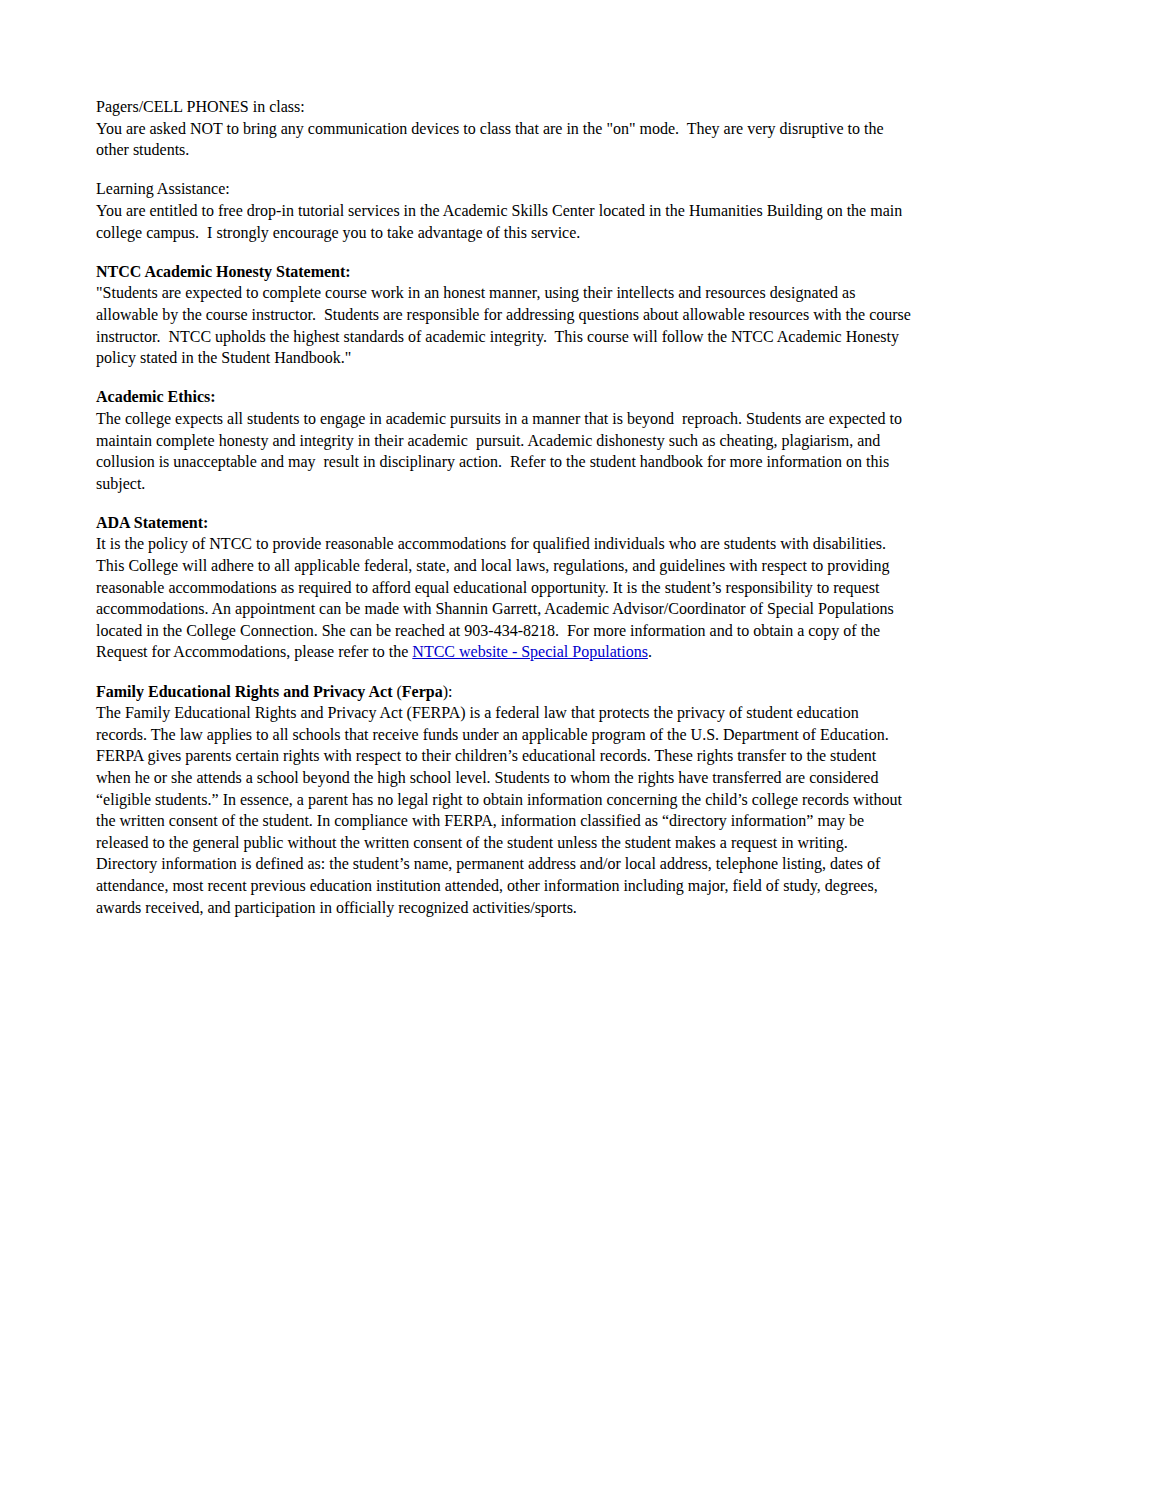Pagers/CELL PHONES in class:
You are asked NOT to bring any communication devices to class that are in the "on" mode. They are very disruptive to the other students.
Learning Assistance:
You are entitled to free drop-in tutorial services in the Academic Skills Center located in the Humanities Building on the main college campus. I strongly encourage you to take advantage of this service.
NTCC Academic Honesty Statement:
"Students are expected to complete course work in an honest manner, using their intellects and resources designated as allowable by the course instructor. Students are responsible for addressing questions about allowable resources with the course instructor. NTCC upholds the highest standards of academic integrity. This course will follow the NTCC Academic Honesty policy stated in the Student Handbook."
Academic Ethics:
The college expects all students to engage in academic pursuits in a manner that is beyond reproach. Students are expected to maintain complete honesty and integrity in their academic pursuit. Academic dishonesty such as cheating, plagiarism, and collusion is unacceptable and may result in disciplinary action. Refer to the student handbook for more information on this subject.
ADA Statement:
It is the policy of NTCC to provide reasonable accommodations for qualified individuals who are students with disabilities. This College will adhere to all applicable federal, state, and local laws, regulations, and guidelines with respect to providing reasonable accommodations as required to afford equal educational opportunity. It is the student’s responsibility to request accommodations. An appointment can be made with Shannin Garrett, Academic Advisor/Coordinator of Special Populations located in the College Connection. She can be reached at 903-434-8218. For more information and to obtain a copy of the Request for Accommodations, please refer to the NTCC website - Special Populations.
Family Educational Rights and Privacy Act (Ferpa):
The Family Educational Rights and Privacy Act (FERPA) is a federal law that protects the privacy of student education records. The law applies to all schools that receive funds under an applicable program of the U.S. Department of Education. FERPA gives parents certain rights with respect to their children’s educational records. These rights transfer to the student when he or she attends a school beyond the high school level. Students to whom the rights have transferred are considered “eligible students.” In essence, a parent has no legal right to obtain information concerning the child’s college records without the written consent of the student. In compliance with FERPA, information classified as “directory information” may be released to the general public without the written consent of the student unless the student makes a request in writing. Directory information is defined as: the student’s name, permanent address and/or local address, telephone listing, dates of attendance, most recent previous education institution attended, other information including major, field of study, degrees, awards received, and participation in officially recognized activities/sports.